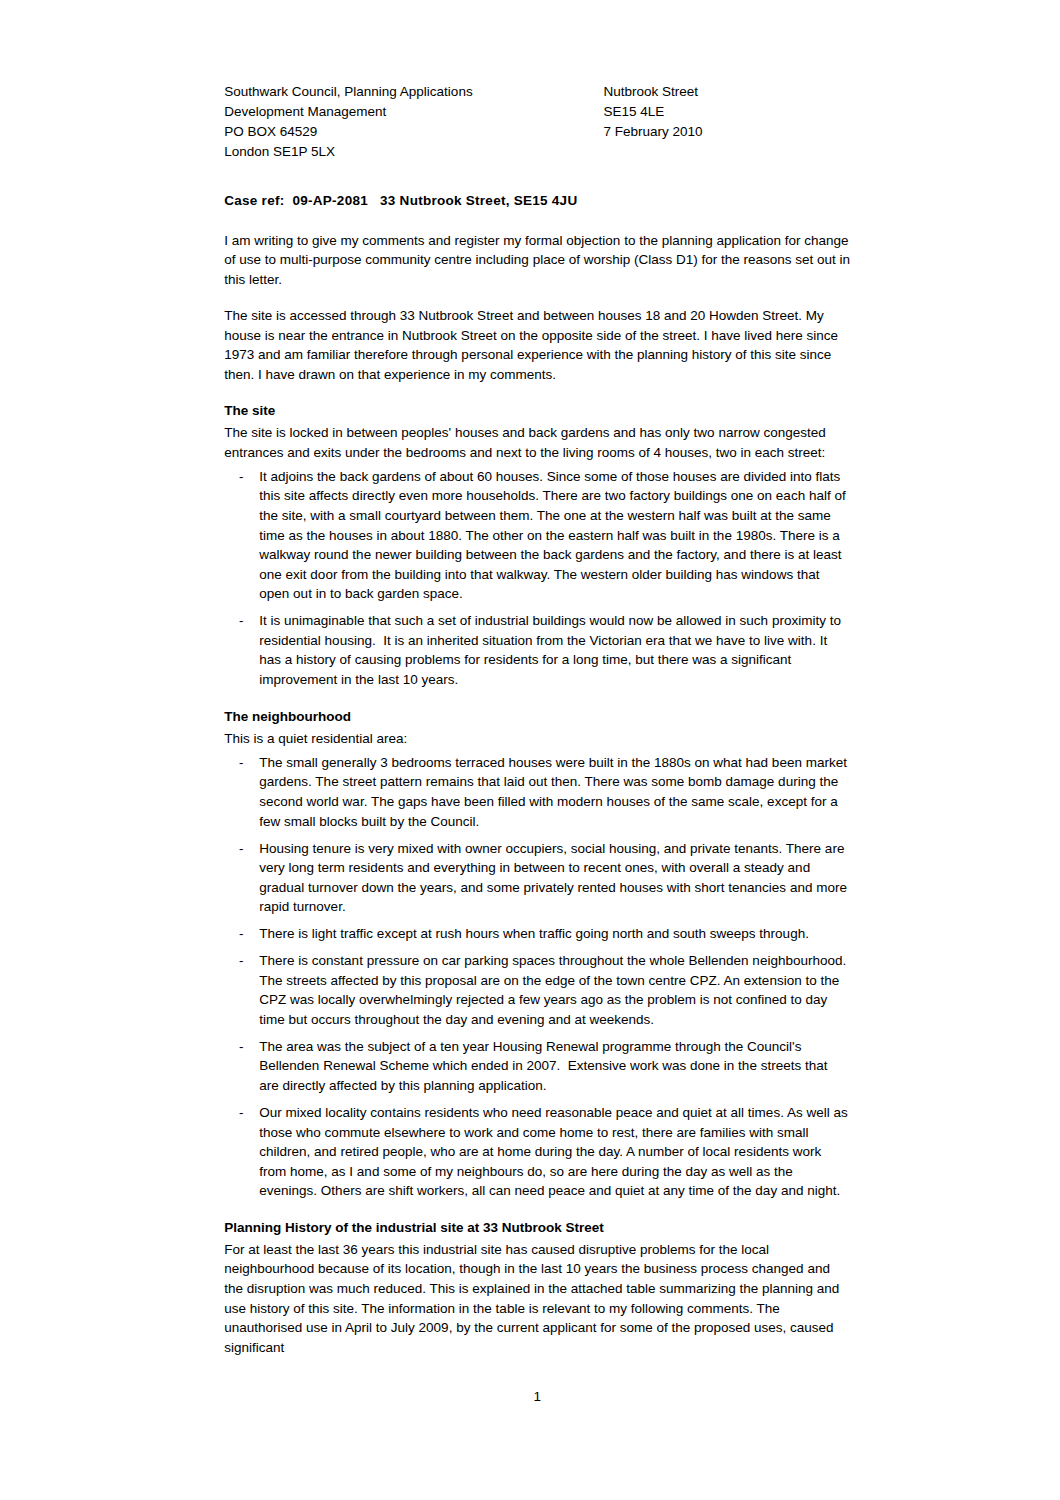| Southwark Council, Planning Applications Development Management PO BOX 64529 London SE1P 5LX | Nutbrook Street SE15 4LE 7 February 2010 |
Case ref: 09-AP-2081 33 Nutbrook Street, SE15 4JU
I am writing to give my comments and register my formal objection to the planning application for change of use to multi-purpose community centre including place of worship (Class D1) for the reasons set out in this letter.
The site is accessed through 33 Nutbrook Street and between houses 18 and 20 Howden Street. My house is near the entrance in Nutbrook Street on the opposite side of the street. I have lived here since 1973 and am familiar therefore through personal experience with the planning history of this site since then. I have drawn on that experience in my comments.
The site
The site is locked in between peoples' houses and back gardens and has only two narrow congested entrances and exits under the bedrooms and next to the living rooms of 4 houses, two in each street:
It adjoins the back gardens of about 60 houses. Since some of those houses are divided into flats this site affects directly even more households. There are two factory buildings one on each half of the site, with a small courtyard between them. The one at the western half was built at the same time as the houses in about 1880. The other on the eastern half was built in the 1980s. There is a walkway round the newer building between the back gardens and the factory, and there is at least one exit door from the building into that walkway. The western older building has windows that open out in to back garden space.
It is unimaginable that such a set of industrial buildings would now be allowed in such proximity to residential housing. It is an inherited situation from the Victorian era that we have to live with. It has a history of causing problems for residents for a long time, but there was a significant improvement in the last 10 years.
The neighbourhood
This is a quiet residential area:
The small generally 3 bedrooms terraced houses were built in the 1880s on what had been market gardens. The street pattern remains that laid out then. There was some bomb damage during the second world war. The gaps have been filled with modern houses of the same scale, except for a few small blocks built by the Council.
Housing tenure is very mixed with owner occupiers, social housing, and private tenants. There are very long term residents and everything in between to recent ones, with overall a steady and gradual turnover down the years, and some privately rented houses with short tenancies and more rapid turnover.
There is light traffic except at rush hours when traffic going north and south sweeps through.
There is constant pressure on car parking spaces throughout the whole Bellenden neighbourhood. The streets affected by this proposal are on the edge of the town centre CPZ. An extension to the CPZ was locally overwhelmingly rejected a few years ago as the problem is not confined to day time but occurs throughout the day and evening and at weekends.
The area was the subject of a ten year Housing Renewal programme through the Council's Bellenden Renewal Scheme which ended in 2007. Extensive work was done in the streets that are directly affected by this planning application.
Our mixed locality contains residents who need reasonable peace and quiet at all times. As well as those who commute elsewhere to work and come home to rest, there are families with small children, and retired people, who are at home during the day. A number of local residents work from home, as I and some of my neighbours do, so are here during the day as well as the evenings. Others are shift workers, all can need peace and quiet at any time of the day and night.
Planning History of the industrial site at 33 Nutbrook Street
For at least the last 36 years this industrial site has caused disruptive problems for the local neighbourhood because of its location, though in the last 10 years the business process changed and the disruption was much reduced. This is explained in the attached table summarizing the planning and use history of this site. The information in the table is relevant to my following comments. The unauthorised use in April to July 2009, by the current applicant for some of the proposed uses, caused significant
1